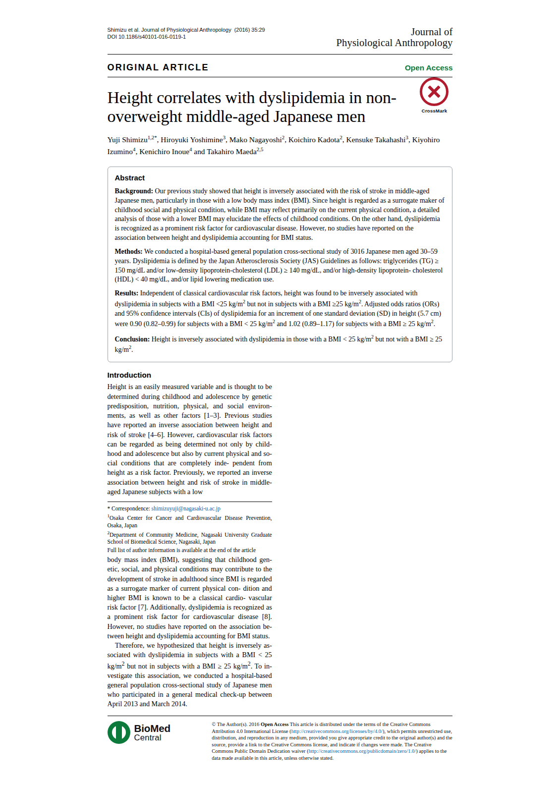Shimizu et al. Journal of Physiological Anthropology (2016) 35:29
DOI 10.1186/s40101-016-0119-1
Journal of Physiological Anthropology
Original Article
Open Access
CrossMark
Height correlates with dyslipidemia in non-
overweight middle-aged Japanese men
Yuji Shimizu1,2*, Hiroyuki Yoshimine3, Mako Nagayoshi2, Koichiro Kadota2, Kensuke Takahashi3, Kiyohiro Izumino4, Kenichiro Inoue4 and Takahiro Maeda2,5
Abstract
Background: Our previous study showed that height is inversely associated with the risk of stroke in middle-aged Japanese men, particularly in those with a low body mass index (BMI). Since height is regarded as a surrogate maker of childhood social and physical condition, while BMI may reflect primarily on the current physical condition, a detailed analysis of those with a lower BMI may elucidate the effects of childhood conditions. On the other hand, dyslipidemia is recognized as a prominent risk factor for cardiovascular disease. However, no studies have reported on the association between height and dyslipidemia accounting for BMI status.
Methods: We conducted a hospital-based general population cross-sectional study of 3016 Japanese men aged 30–59 years. Dyslipidemia is defined by the Japan Atherosclerosis Society (JAS) Guidelines as follows: triglycerides (TG) ≥ 150 mg/dL and/or low-density lipoprotein-cholesterol (LDL) ≥ 140 mg/dL, and/or high-density lipoprotein- cholesterol (HDL) < 40 mg/dL, and/or lipid lowering medication use.
Results: Independent of classical cardiovascular risk factors, height was found to be inversely associated with dyslipidemia in subjects with a BMI <25 kg/m2 but not in subjects with a BMI ≥25 kg/m2. Adjusted odds ratios (ORs) and 95% confidence intervals (CIs) of dyslipidemia for an increment of one standard deviation (SD) in height (5.7 cm) were 0.90 (0.82–0.99) for subjects with a BMI < 25 kg/m2 and 1.02 (0.89–1.17) for subjects with a BMI ≥ 25 kg/m2.
Conclusion: Height is inversely associated with dyslipidemia in those with a BMI < 25 kg/m2 but not with a BMI ≥ 25 kg/m2.
Introduction
Height is an easily measured variable and is thought to be determined during childhood and adolescence by genetic predisposition, nutrition, physical, and social environments, as well as other factors [1–3]. Previous studies have reported an inverse association between height and risk of stroke [4–6]. However, cardiovascular risk factors can be regarded as being determined not only by childhood and adolescence but also by current physical and social conditions that are completely inde- pendent from height as a risk factor. Previously, we reported an inverse association between height and risk of stroke in middle-aged Japanese subjects with a low
* Correspondence: shimizuyuji@nagasaki-u.ac.jp
1Osaka Center for Cancer and Cardiovascular Disease Prevention, Osaka, Japan
2Department of Community Medicine, Nagasaki University Graduate School of Biomedical Science, Nagasaki, Japan
Full list of author information is available at the end of the article
body mass index (BMI), suggesting that childhood gen- etic, social, and physical conditions may contribute to the development of stroke in adulthood since BMI is regarded as a surrogate marker of current physical con- dition and higher BMI is known to be a classical cardio- vascular risk factor [7]. Additionally, dyslipidemia is recognized as a prominent risk factor for cardiovascular disease [8]. However, no studies have reported on the association between height and dyslipidemia accounting for BMI status.
Therefore, we hypothesized that height is inversely associated with dyslipidemia in subjects with a BMI < 25 kg/m2 but not in subjects with a BMI ≥ 25 kg/m2. To investigate this association, we conducted a hospital-based general population cross-sectional study of Japanese men who participated in a general medical check-up between April 2013 and March 2014.
BioMed Central
© The Author(s). 2016 Open Access This article is distributed under the terms of the Creative Commons Attribution 4.0 International License (http://creativecommons.org/licenses/by/4.0/), which permits unrestricted use, distribution, and reproduction in any medium, provided you give appropriate credit to the original author(s) and the source, provide a link to the Creative Commons license, and indicate if changes were made. The Creative Commons Public Domain Dedication waiver (http://creativecommons.org/publicdomain/zero/1.0/) applies to the data made available in this article, unless otherwise stated.